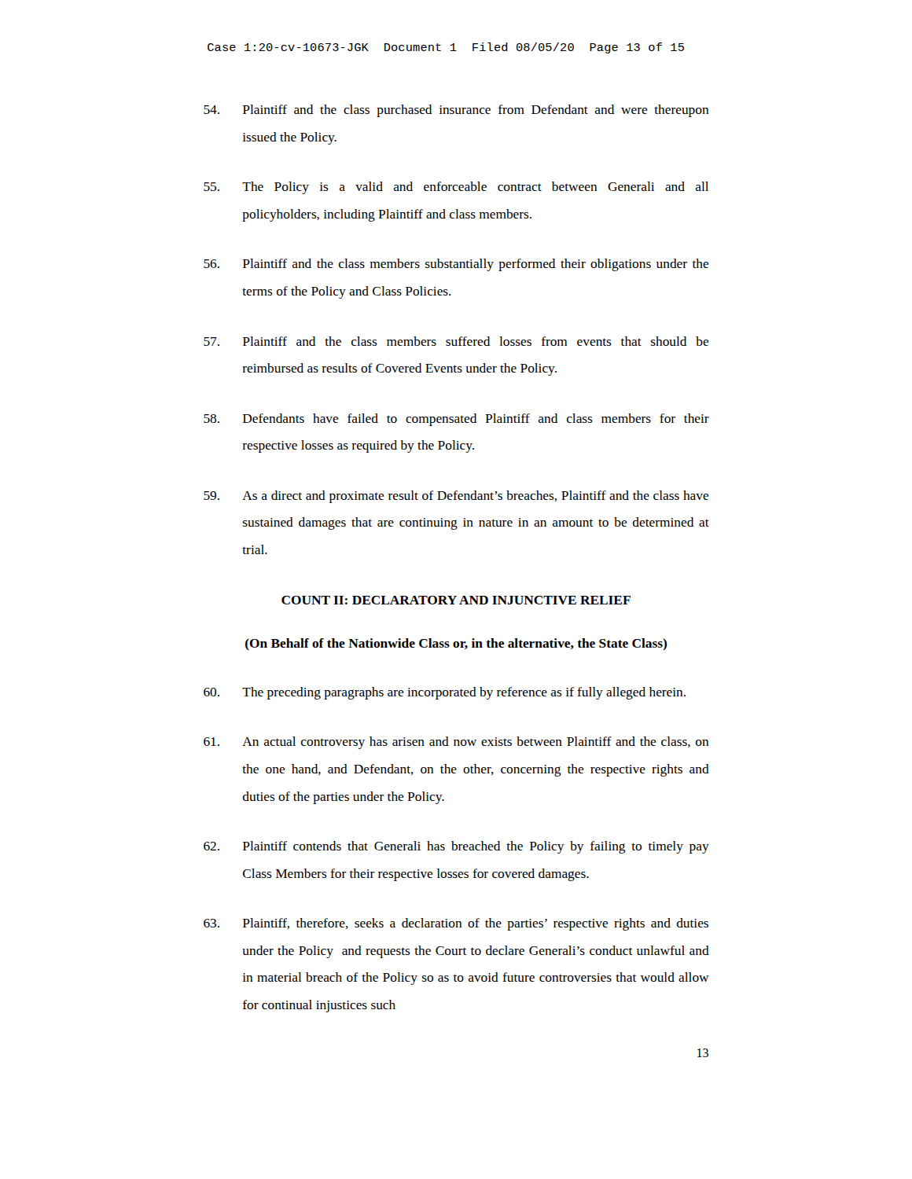Case 1:20-cv-10673-JGK Document 1 Filed 08/05/20 Page 13 of 15
54. Plaintiff and the class purchased insurance from Defendant and were thereupon issued the Policy.
55. The Policy is a valid and enforceable contract between Generali and all policyholders, including Plaintiff and class members.
56. Plaintiff and the class members substantially performed their obligations under the terms of the Policy and Class Policies.
57. Plaintiff and the class members suffered losses from events that should be reimbursed as results of Covered Events under the Policy.
58. Defendants have failed to compensated Plaintiff and class members for their respective losses as required by the Policy.
59. As a direct and proximate result of Defendant’s breaches, Plaintiff and the class have sustained damages that are continuing in nature in an amount to be determined at trial.
COUNT II: DECLARATORY AND INJUNCTIVE RELIEF
(On Behalf of the Nationwide Class or, in the alternative, the State Class)
60. The preceding paragraphs are incorporated by reference as if fully alleged herein.
61. An actual controversy has arisen and now exists between Plaintiff and the class, on the one hand, and Defendant, on the other, concerning the respective rights and duties of the parties under the Policy.
62. Plaintiff contends that Generali has breached the Policy by failing to timely pay Class Members for their respective losses for covered damages.
63. Plaintiff, therefore, seeks a declaration of the parties’ respective rights and duties under the Policy and requests the Court to declare Generali’s conduct unlawful and in material breach of the Policy so as to avoid future controversies that would allow for continual injustices such
13